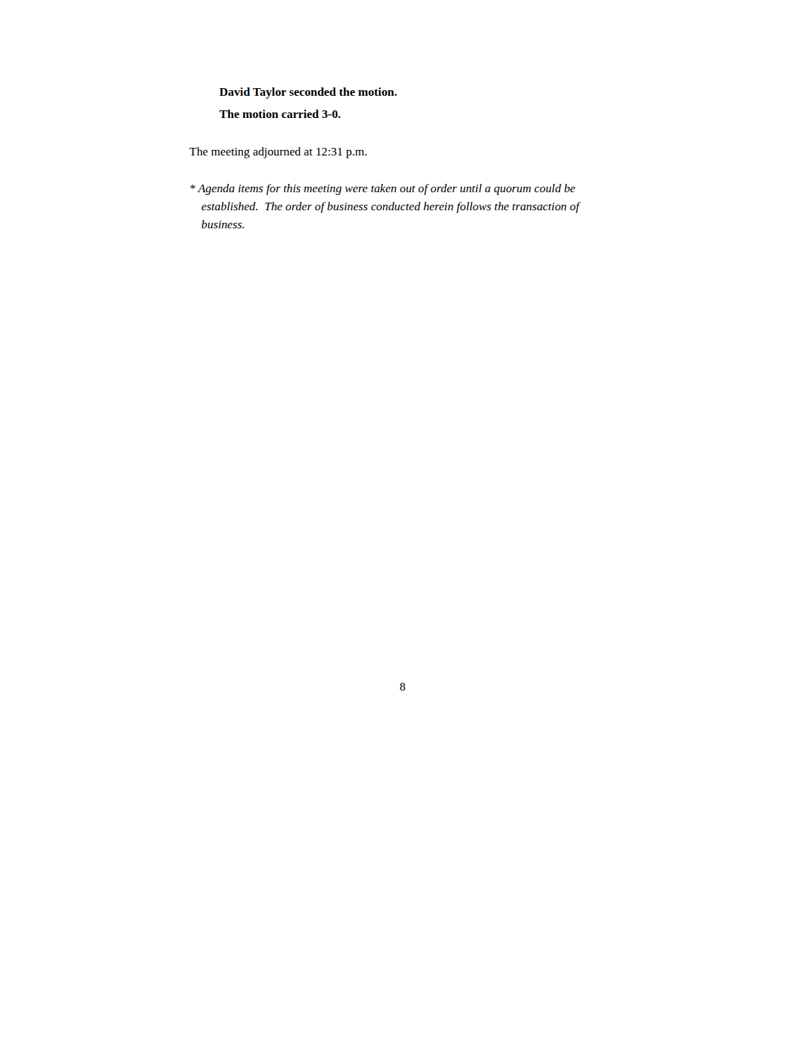David Taylor seconded the motion.
The motion carried 3-0.
The meeting adjourned at 12:31 p.m.
* Agenda items for this meeting were taken out of order until a quorum could be established. The order of business conducted herein follows the transaction of business.
8